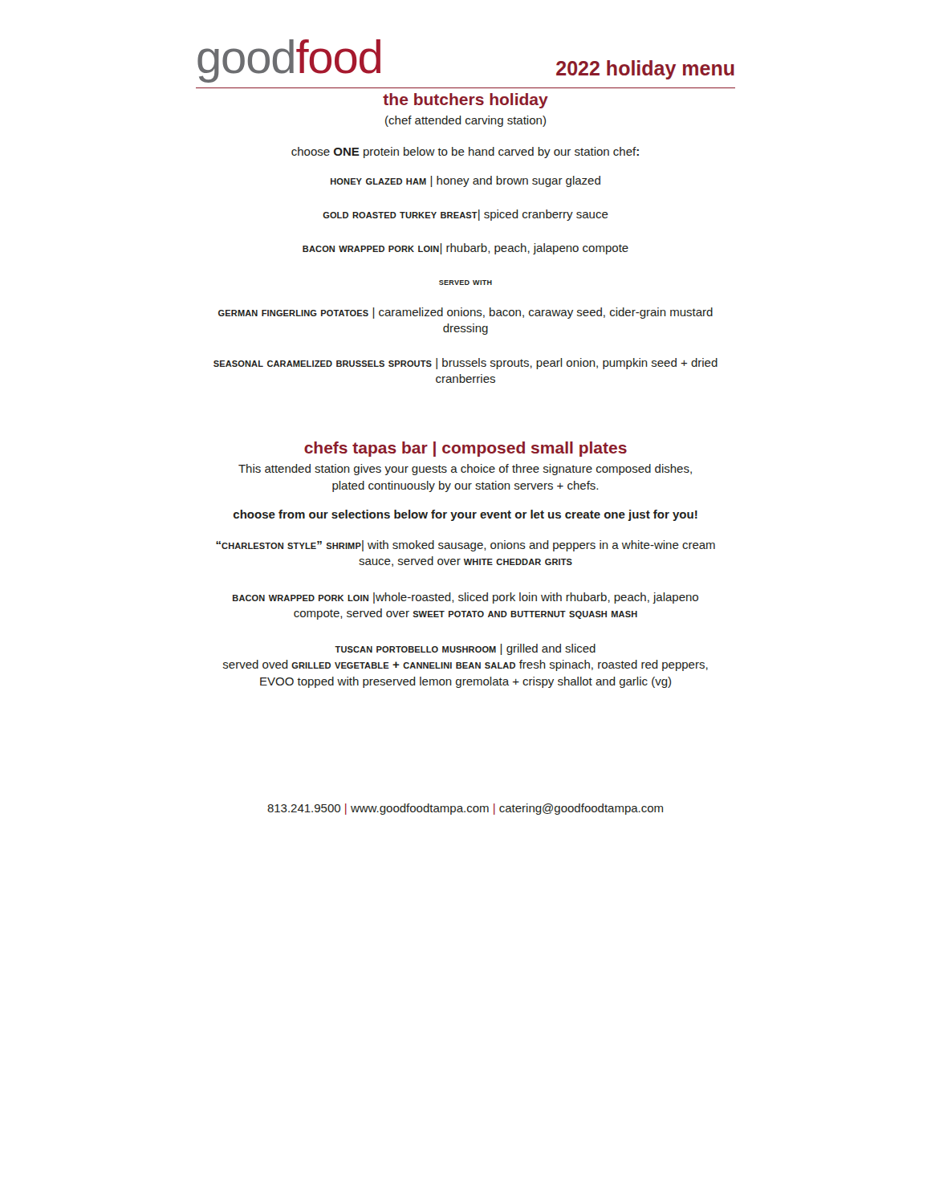good food
2022 holiday menu
the butchers holiday
(chef attended carving station)
choose ONE protein below to be hand carved by our station chef:
Honey Glazed Ham | honey and brown sugar glazed
Gold Roasted Turkey Breast| spiced cranberry sauce
Bacon Wrapped Pork Loin| rhubarb, peach, jalapeno compote
Served with
German Fingerling Potatoes | caramelized onions, bacon, caraway seed, cider-grain mustard dressing
Seasonal Caramelized Brussels Sprouts | brussels sprouts, pearl onion, pumpkin seed + dried cranberries
chefs tapas bar | composed small plates
This attended station gives your guests a choice of three signature composed dishes, plated continuously by our station servers + chefs.
choose from our selections below for your event or let us create one just for you!
“Charleston Style” Shrimp| with smoked sausage, onions and peppers in a white-wine cream sauce, served over White Cheddar Grits
Bacon Wrapped Pork Loin |whole-roasted, sliced pork loin with rhubarb, peach, jalapeno compote, served over Sweet Potato and Butternut Squash Mash
Tuscan Portobello Mushroom | grilled and sliced
served oved Grilled Vegetable + Cannelini Bean Salad fresh spinach, roasted red peppers, EVOO topped with preserved lemon gremolata + crispy shallot and garlic (vg)
813.241.9500 | www.goodfoodtampa.com | catering@goodfoodtampa.com